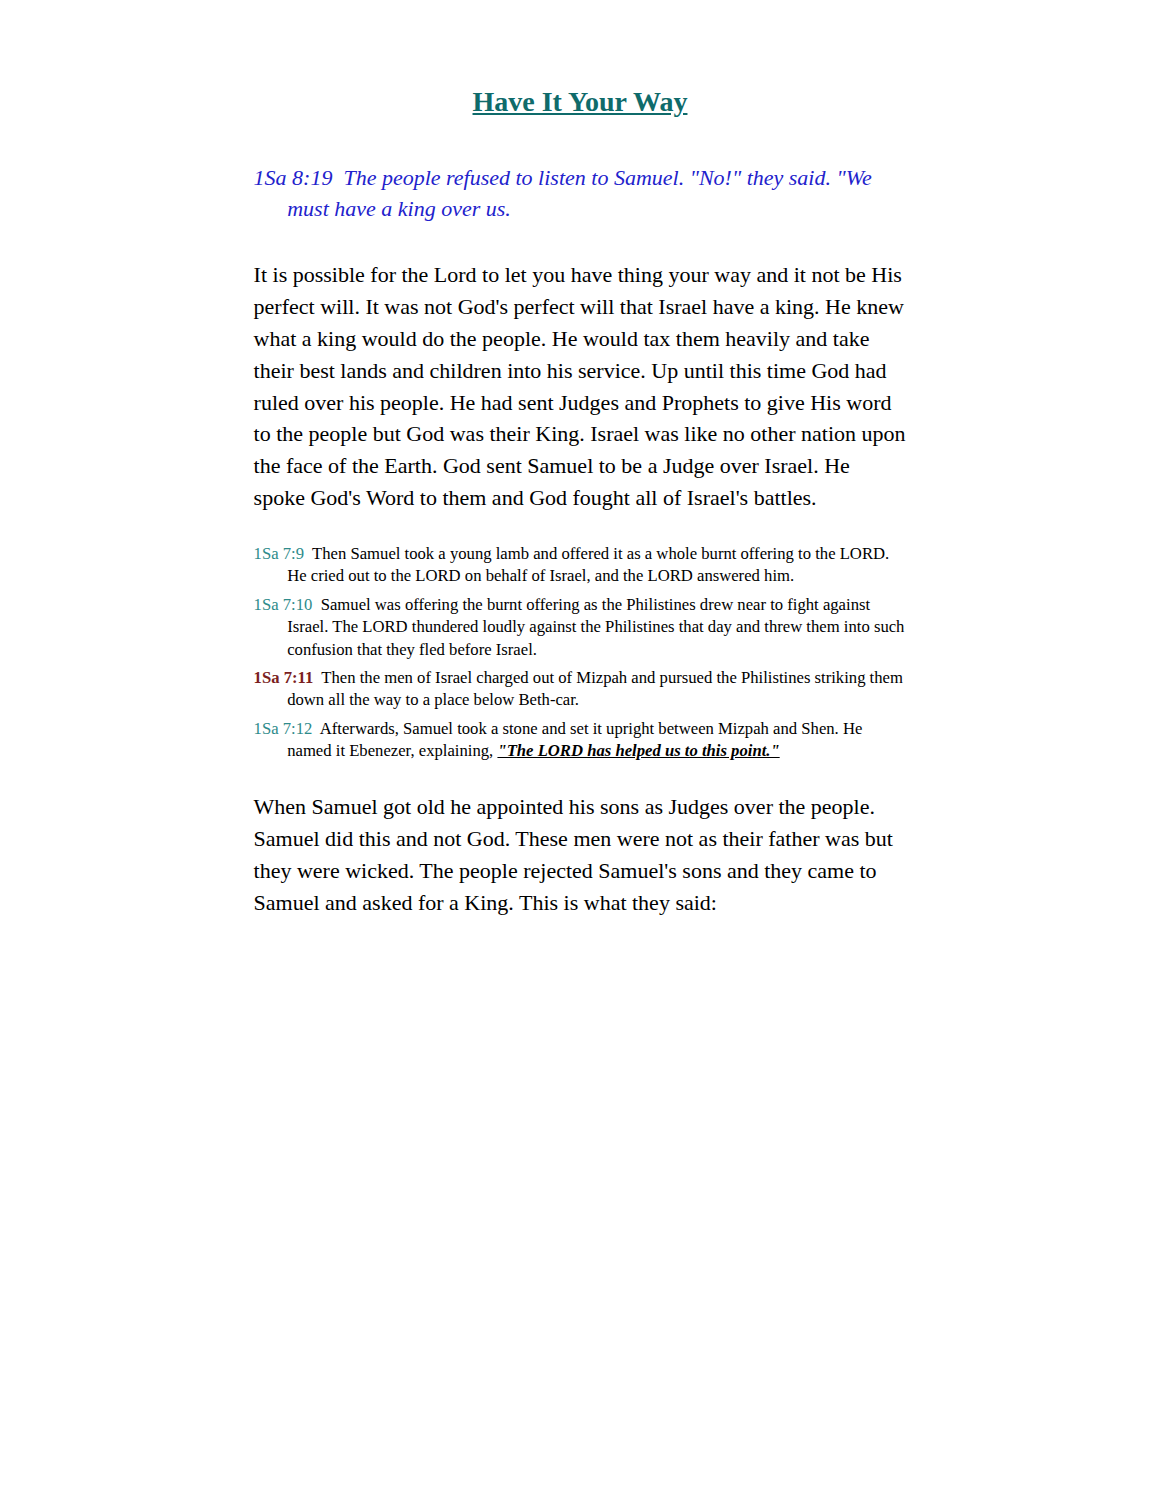Have It Your Way
1Sa 8:19 The people refused to listen to Samuel. "No!" they said. "We must have a king over us.
It is possible for the Lord to let you have thing your way and it not be His perfect will. It was not God's perfect will that Israel have a king. He knew what a king would do the people. He would tax them heavily and take their best lands and children into his service. Up until this time God had ruled over his people. He had sent Judges and Prophets to give His word to the people but God was their King. Israel was like no other nation upon the face of the Earth. God sent Samuel to be a Judge over Israel. He spoke God's Word to them and God fought all of Israel's battles.
1Sa 7:9 Then Samuel took a young lamb and offered it as a whole burnt offering to the LORD. He cried out to the LORD on behalf of Israel, and the LORD answered him.
1Sa 7:10 Samuel was offering the burnt offering as the Philistines drew near to fight against Israel. The LORD thundered loudly against the Philistines that day and threw them into such confusion that they fled before Israel.
1Sa 7:11 Then the men of Israel charged out of Mizpah and pursued the Philistines striking them down all the way to a place below Beth-car.
1Sa 7:12 Afterwards, Samuel took a stone and set it upright between Mizpah and Shen. He named it Ebenezer, explaining, "The LORD has helped us to this point."
When Samuel got old he appointed his sons as Judges over the people. Samuel did this and not God. These men were not as their father was but they were wicked. The people rejected Samuel's sons and they came to Samuel and asked for a King. This is what they said: